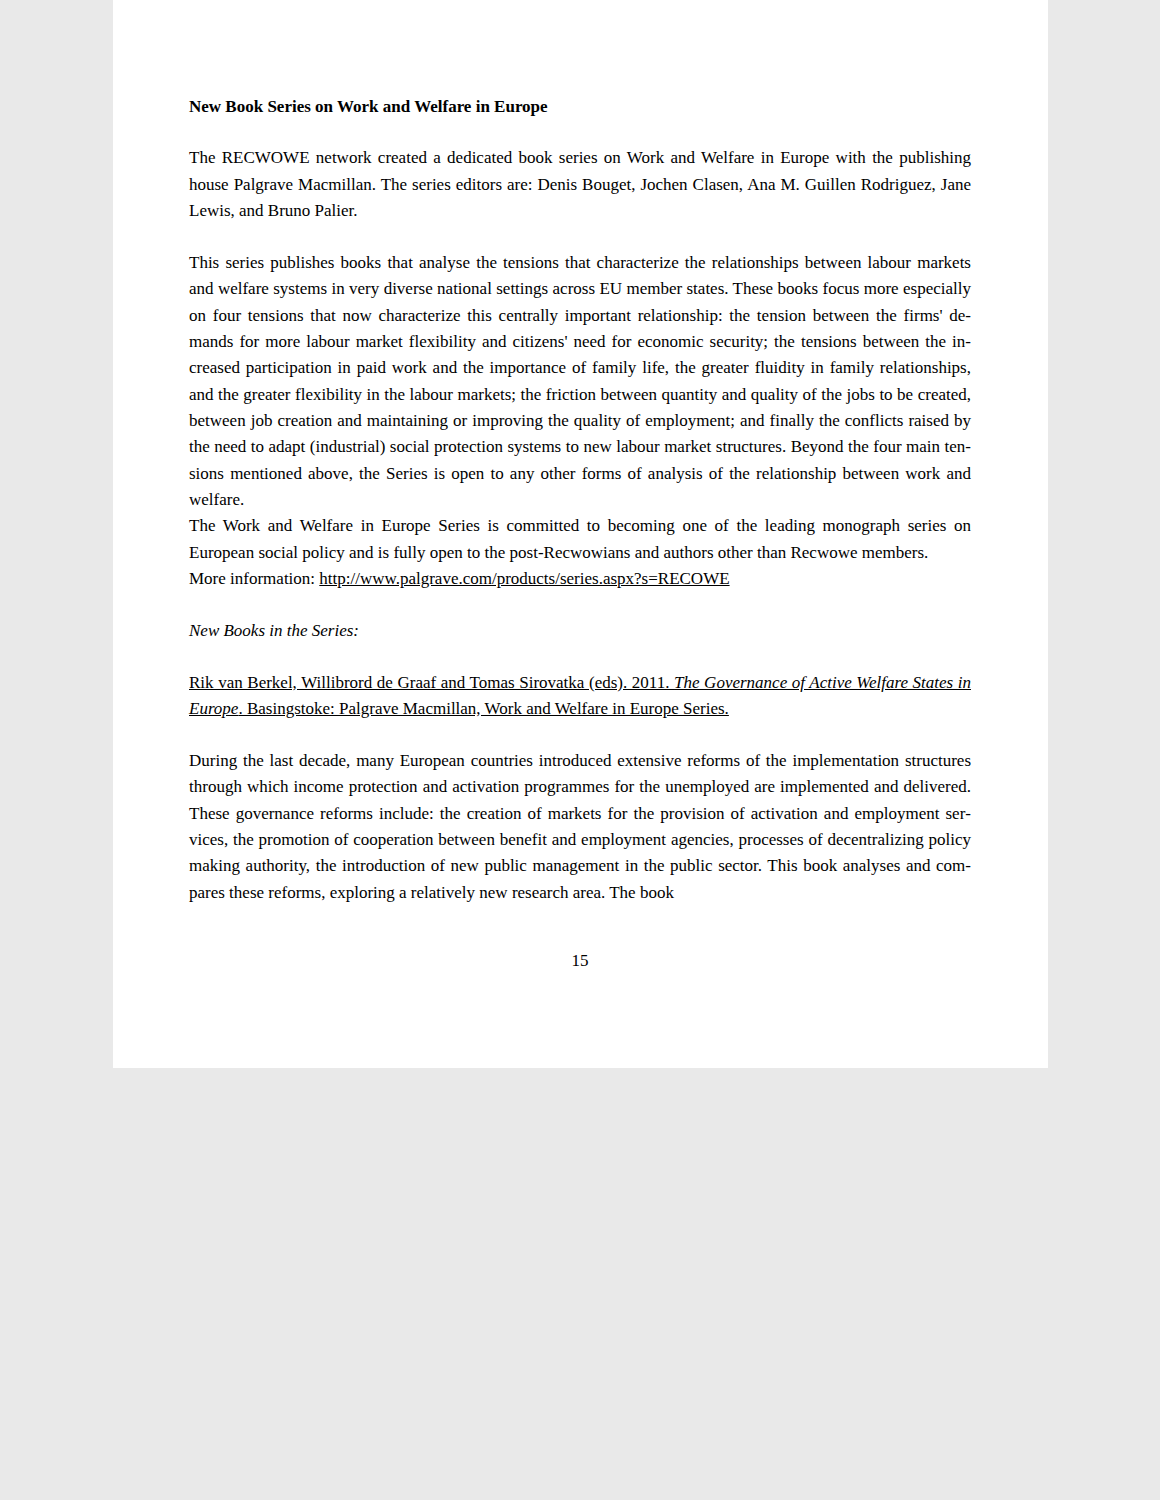New Book Series on Work and Welfare in Europe
The RECWOWE network created a dedicated book series on Work and Welfare in Europe with the publishing house Palgrave Macmillan. The series editors are: Denis Bouget, Jochen Clasen, Ana M. Guillen Rodriguez, Jane Lewis, and Bruno Palier.
This series publishes books that analyse the tensions that characterize the relationships between labour markets and welfare systems in very diverse national settings across EU member states. These books focus more especially on four tensions that now characterize this centrally important relationship: the tension between the firms' demands for more labour market flexibility and citizens' need for economic security; the tensions between the increased participation in paid work and the importance of family life, the greater fluidity in family relationships, and the greater flexibility in the labour markets; the friction between quantity and quality of the jobs to be created, between job creation and maintaining or improving the quality of employment; and finally the conflicts raised by the need to adapt (industrial) social protection systems to new labour market structures. Beyond the four main tensions mentioned above, the Series is open to any other forms of analysis of the relationship between work and welfare.
The Work and Welfare in Europe Series is committed to becoming one of the leading monograph series on European social policy and is fully open to the post-Recwowians and authors other than Recwowe members.
More information: http://www.palgrave.com/products/series.aspx?s=RECOWE
New Books in the Series:
Rik van Berkel, Willibrord de Graaf and Tomas Sirovatka (eds). 2011. The Governance of Active Welfare States in Europe. Basingstoke: Palgrave Macmillan, Work and Welfare in Europe Series.
During the last decade, many European countries introduced extensive reforms of the implementation structures through which income protection and activation programmes for the unemployed are implemented and delivered. These governance reforms include: the creation of markets for the provision of activation and employment services, the promotion of cooperation between benefit and employment agencies, processes of decentralizing policy making authority, the introduction of new public management in the public sector. This book analyses and compares these reforms, exploring a relatively new research area. The book
15